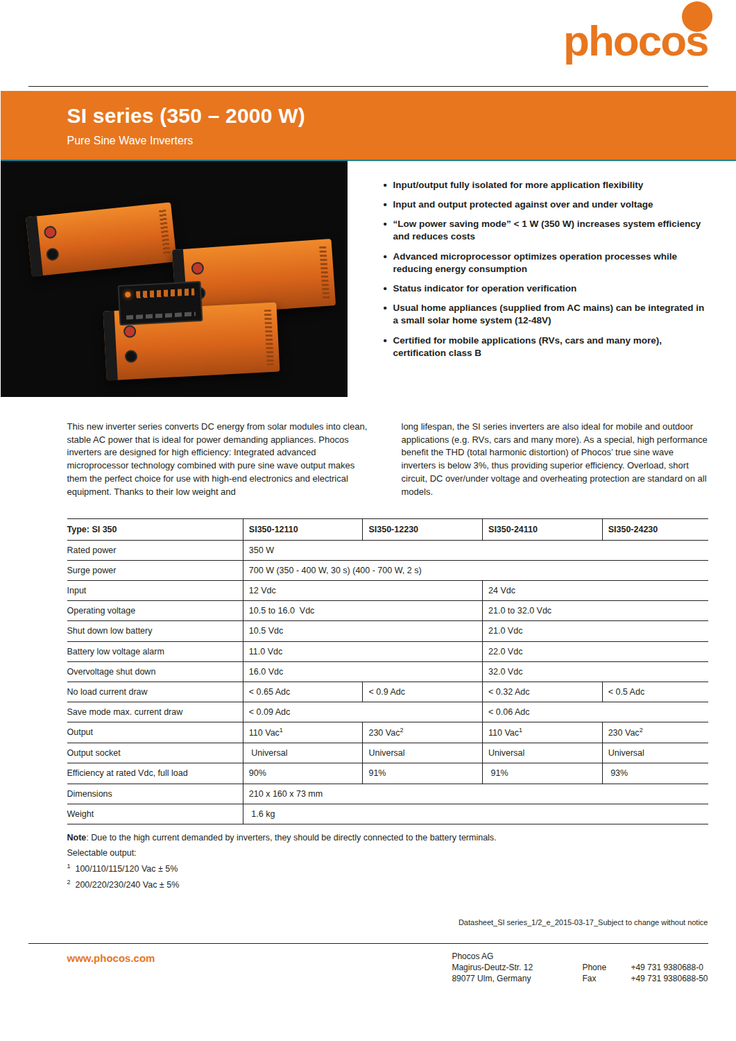phocos
SI series (350 – 2000 W)
Pure Sine Wave Inverters
Input/output fully isolated for more application flexibility
Input and output protected against over and under voltage
“Low power saving mode” < 1 W (350 W) increases system efficiency and reduces costs
Advanced microprocessor optimizes operation processes while reducing energy consumption
Status indicator for operation verification
Usual home appliances (supplied from AC mains) can be integrated in a small solar home system (12-48V)
Certified for mobile applications (RVs, cars and many more), certification class B
This new inverter series converts DC energy from solar modules into clean, stable AC power that is ideal for power demanding appliances. Phocos inverters are designed for high efficiency: Integrated advanced microprocessor technology combined with pure sine wave output makes them the perfect choice for use with high-end electronics and electrical equipment. Thanks to their low weight and
long lifespan, the SI series inverters are also ideal for mobile and outdoor applications (e.g. RVs, cars and many more). As a special, high performance benefit the THD (total harmonic distortion) of Phocos’ true sine wave inverters is below 3%, thus providing superior efficiency. Overload, short circuit, DC over/under voltage and overheating protection are standard on all models.
SI 350 technical specifications
| Type: SI 350 | SI350-12110 | SI350-12230 | SI350-24110 | SI350-24230 |
| --- | --- | --- | --- | --- |
| Rated power | 350 W |
| Surge power | 700 W (350 - 400 W, 30 s) (400 - 700 W, 2 s) |
| Input | 12 Vdc | 24 Vdc |
| Operating voltage | 10.5 to 16.0 Vdc | 21.0 to 32.0 Vdc |
| Shut down low battery | 10.5 Vdc | 21.0 Vdc |
| Battery low voltage alarm | 11.0 Vdc | 22.0 Vdc |
| Overvoltage shut down | 16.0 Vdc | 32.0 Vdc |
| No load current draw | < 0.65 Adc | < 0.9 Adc | < 0.32 Adc | < 0.5 Adc |
| Save mode max. current draw | < 0.09 Adc | < 0.06 Adc |
| Output | 110 Vac 1 | 230 Vac 2 | 110 Vac 1 | 230 Vac 2 |
| Output socket | Universal | Universal | Universal | Universal |
| Efficiency at rated Vdc, full load | 90% | 91% | 91% | 93% |
| Dimensions | 210 x 160 x 73 mm |
| Weight | 1.6 kg |
Note: Due to the high current demanded by inverters, they should be directly connected to the battery terminals.
Selectable output:
1 100/110/115/120 Vac ± 5%
2 200/220/230/240 Vac ± 5%
Datasheet_SI series_1/2_e_2015-03-17_Subject to change without notice
www.phocos.com
Phocos AG
Magirus-Deutz-Str. 12 Phone+49 731 9380688-0
89077 Ulm, Germany Fax+49 731 9380688-50